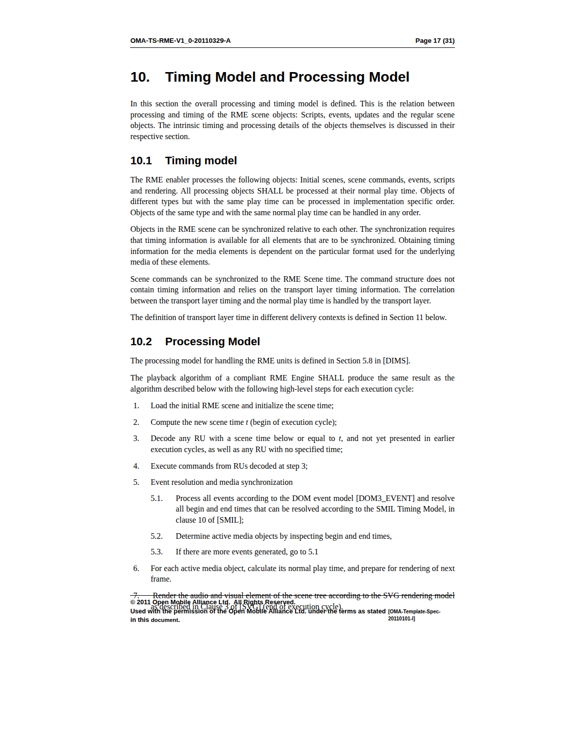OMA-TS-RME-V1_0-20110329-A Page 17 (31)
10. Timing Model and Processing Model
In this section the overall processing and timing model is defined. This is the relation between processing and timing of the RME scene objects: Scripts, events, updates and the regular scene objects. The intrinsic timing and processing details of the objects themselves is discussed in their respective section.
10.1 Timing model
The RME enabler processes the following objects: Initial scenes, scene commands, events, scripts and rendering. All processing objects SHALL be processed at their normal play time. Objects of different types but with the same play time can be processed in implementation specific order. Objects of the same type and with the same normal play time can be handled in any order.
Objects in the RME scene can be synchronized relative to each other. The synchronization requires that timing information is available for all elements that are to be synchronized. Obtaining timing information for the media elements is dependent on the particular format used for the underlying media of these elements.
Scene commands can be synchronized to the RME Scene time. The command structure does not contain timing information and relies on the transport layer timing information. The correlation between the transport layer timing and the normal play time is handled by the transport layer.
The definition of transport layer time in different delivery contexts is defined in Section 11 below.
10.2 Processing Model
The processing model for handling the RME units is defined in Section 5.8 in [DIMS].
The playback algorithm of a compliant RME Engine SHALL produce the same result as the algorithm described below with the following high-level steps for each execution cycle:
Load the initial RME scene and initialize the scene time;
Compute the new scene time t (begin of execution cycle);
Decode any RU with a scene time below or equal to t, and not yet presented in earlier execution cycles, as well as any RU with no specified time;
Execute commands from RUs decoded at step 3;
Event resolution and media synchronization
Process all events according to the DOM event model [DOM3_EVENT] and resolve all begin and end times that can be resolved according to the SMIL Timing Model, in clause 10 of [SMIL];
Determine active media objects by inspecting begin and end times,
If there are more events generated, go to 5.1
For each active media object, calculate its normal play time, and prepare for rendering of next frame.
Render the audio and visual element of the scene tree according to the SVG rendering model as described in Clause 3 of [SVG] (end of execution cycle).
© 2011 Open Mobile Alliance Ltd. All Rights Reserved.
Used with the permission of the Open Mobile Alliance Ltd. under the terms as stated in this document. [OMA-Template-Spec-20110101-I]